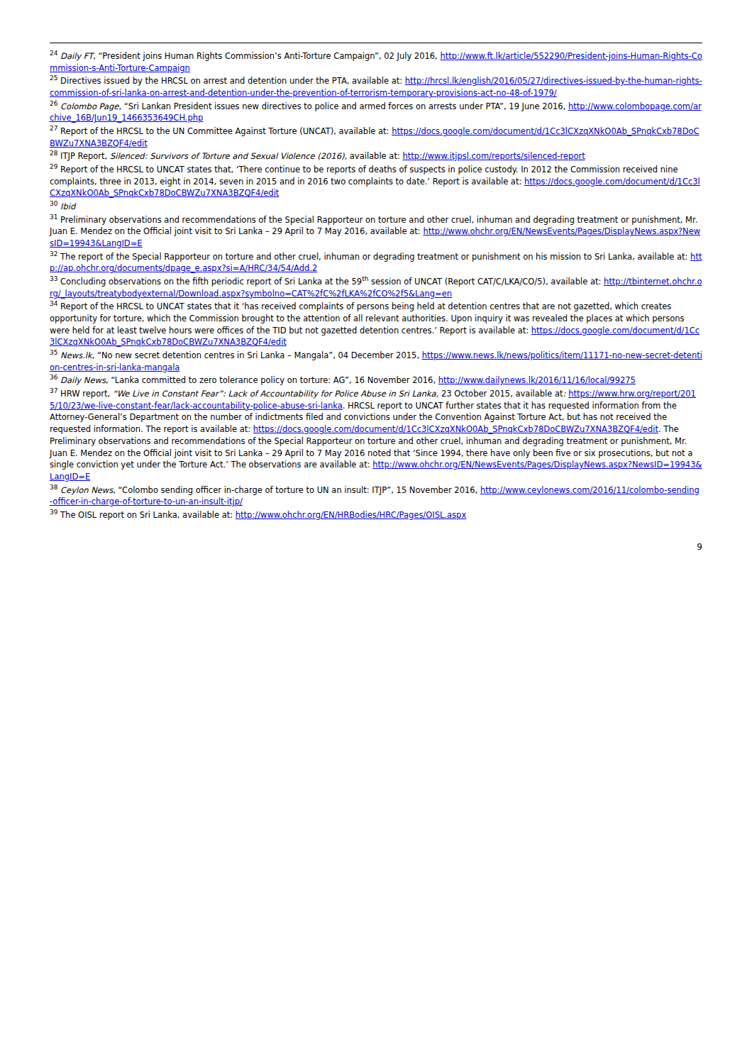24 Daily FT, “President joins Human Rights Commission’s Anti-Torture Campaign”, 02 July 2016, http://www.ft.lk/article/552290/President-joins-Human-Rights-Commission-s-Anti-Torture-Campaign
25 Directives issued by the HRCSL on arrest and detention under the PTA, available at: http://hrcsl.lk/english/2016/05/27/directives-issued-by-the-human-rights-commission-of-sri-lanka-on-arrest-and-detention-under-the-prevention-of-terrorism-temporary-provisions-act-no-48-of-1979/
26 Colombo Page, “Sri Lankan President issues new directives to police and armed forces on arrests under PTA”, 19 June 2016, http://www.colombopage.com/archive_16B/Jun19_1466353649CH.php
27 Report of the HRCSL to the UN Committee Against Torture (UNCAT), available at: https://docs.google.com/document/d/1Cc3lCXzqXNkO0Ab_SPnqkCxb78DoCBWZu7XNA3BZQF4/edit
28 ITJP Report, Silenced: Survivors of Torture and Sexual Violence (2016), available at: http://www.itjpsl.com/reports/silenced-report
29 Report of the HRCSL to UNCAT states that, ‘There continue to be reports of deaths of suspects in police custody. In 2012 the Commission received nine complaints, three in 2013, eight in 2014, seven in 2015 and in 2016 two complaints to date.’ Report is available at: https://docs.google.com/document/d/1Cc3lCXzqXNkO0Ab_SPnqkCxb78DoCBWZu7XNA3BZQF4/edit
30 Ibid
31 Preliminary observations and recommendations of the Special Rapporteur on torture and other cruel, inhuman and degrading treatment or punishment, Mr. Juan E. Mendez on the Official joint visit to Sri Lanka – 29 April to 7 May 2016, available at: http://www.ohchr.org/EN/NewsEvents/Pages/DisplayNews.aspx?NewsID=19943&LangID=E
32 The report of the Special Rapporteur on torture and other cruel, inhuman or degrading treatment or punishment on his mission to Sri Lanka, available at: http://ap.ohchr.org/documents/dpage_e.aspx?si=A/HRC/34/54/Add.2
33 Concluding observations on the fifth periodic report of Sri Lanka at the 59th session of UNCAT (Report CAT/C/LKA/CO/5), available at: http://tbinternet.ohchr.org/_layouts/treatybodyexternal/Download.aspx?symbolno=CAT%2fC%2fLKA%2fCO%2f5&Lang=en
34 Report of the HRCSL to UNCAT states that it ‘has received complaints of persons being held at detention centres that are not gazetted, which creates opportunity for torture, which the Commission brought to the attention of all relevant authorities. Upon inquiry it was revealed the places at which persons were held for at least twelve hours were offices of the TID but not gazetted detention centres.’ Report is available at: https://docs.google.com/document/d/1Cc3lCXzqXNkO0Ab_SPnqkCxb78DoCBWZu7XNA3BZQF4/edit
35 News.lk, “No new secret detention centres in Sri Lanka – Mangala”, 04 December 2015, https://www.news.lk/news/politics/item/11171-no-new-secret-detention-centres-in-sri-lanka-mangala
36 Daily News, “Lanka committed to zero tolerance policy on torture: AG”, 16 November 2016, http://www.dailynews.lk/2016/11/16/local/99275
37 HRW report, “We Live in Constant Fear”: Lack of Accountability for Police Abuse in Sri Lanka, 23 October 2015, available at: https://www.hrw.org/report/2015/10/23/we-live-constant-fear/lack-accountability-police-abuse-sri-lanka. HRCSL report to UNCAT further states that it has requested information from the Attorney-General’s Department on the number of indictments filed and convictions under the Convention Against Torture Act, but has not received the requested information. The report is available at: https://docs.google.com/document/d/1Cc3lCXzqXNkO0Ab_SPnqkCxb78DoCBWZu7XNA3BZQF4/edit. The Preliminary observations and recommendations of the Special Rapporteur on torture and other cruel, inhuman and degrading treatment or punishment, Mr. Juan E. Mendez on the Official joint visit to Sri Lanka – 29 April to 7 May 2016 noted that ‘Since 1994, there have only been five or six prosecutions, but not a single conviction yet under the Torture Act.’ The observations are available at: http://www.ohchr.org/EN/NewsEvents/Pages/DisplayNews.aspx?NewsID=19943&LangID=E
38 Ceylon News, “Colombo sending officer in-charge of torture to UN an insult: ITJP”, 15 November 2016, http://www.ceylonews.com/2016/11/colombo-sending-officer-in-charge-of-torture-to-un-an-insult-itjp/
39 The OISL report on Sri Lanka, available at: http://www.ohchr.org/EN/HRBodies/HRC/Pages/OISL.aspx
9